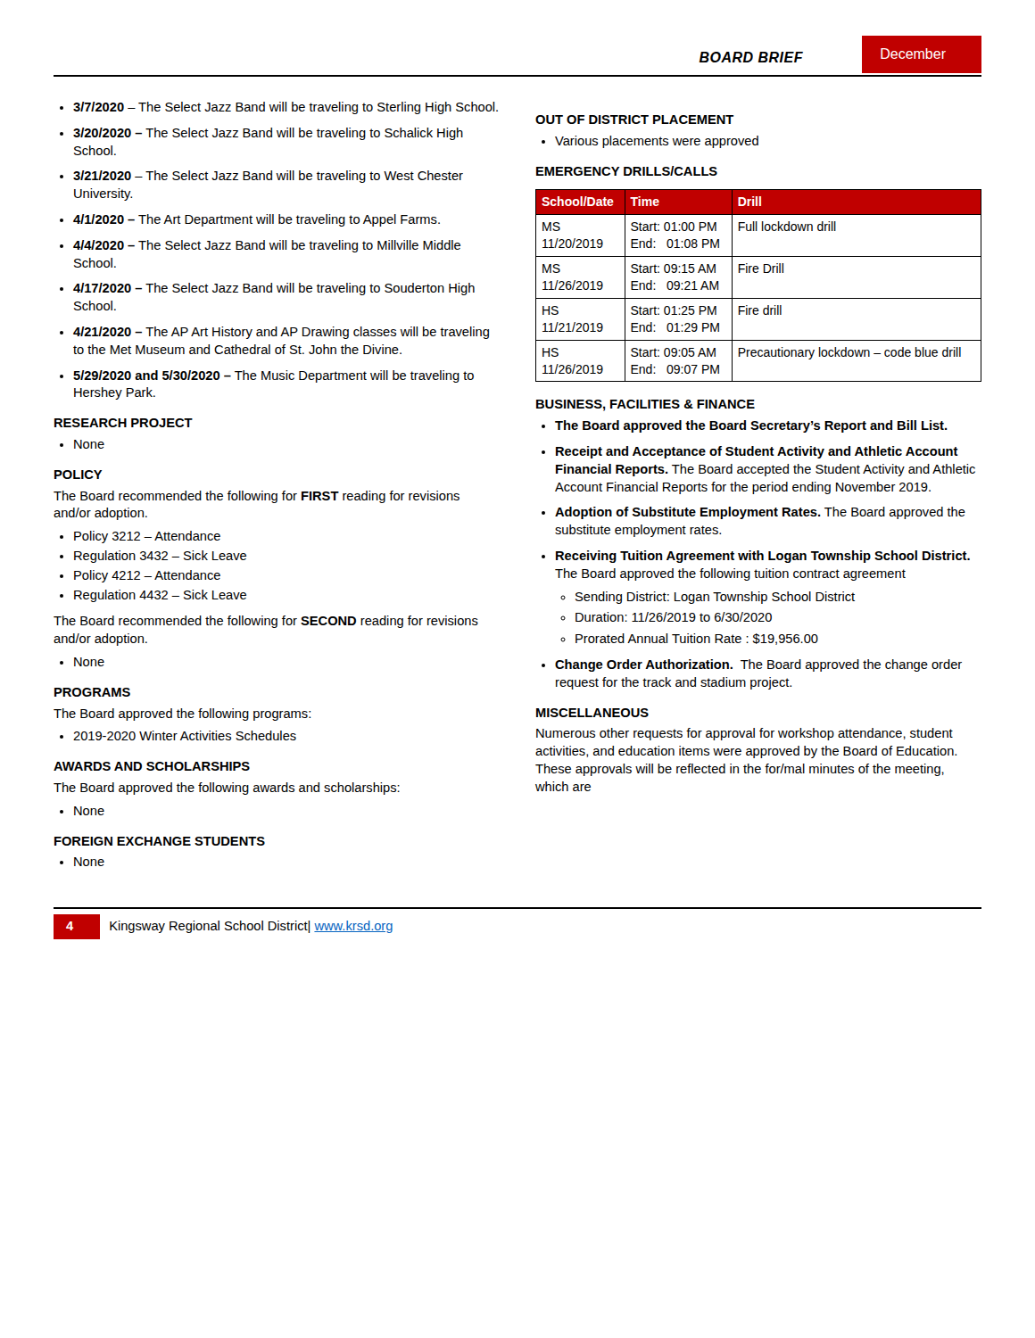BOARD BRIEF December
3/7/2020 – The Select Jazz Band will be traveling to Sterling High School.
3/20/2020 – The Select Jazz Band will be traveling to Schalick High School.
3/21/2020 – The Select Jazz Band will be traveling to West Chester University.
4/1/2020 – The Art Department will be traveling to Appel Farms.
4/4/2020 – The Select Jazz Band will be traveling to Millville Middle School.
4/17/2020 – The Select Jazz Band will be traveling to Souderton High School.
4/21/2020 – The AP Art History and AP Drawing classes will be traveling to the Met Museum and Cathedral of St. John the Divine.
5/29/2020 and 5/30/2020 – The Music Department will be traveling to Hershey Park.
Research Project
None
Policy
The Board recommended the following for FIRST reading for revisions and/or adoption.
Policy 3212 – Attendance
Regulation 3432 – Sick Leave
Policy 4212 – Attendance
Regulation 4432 – Sick Leave
The Board recommended the following for SECOND reading for revisions and/or adoption.
None
Programs
The Board approved the following programs:
2019-2020 Winter Activities Schedules
Awards and Scholarships
The Board approved the following awards and scholarships:
None
Foreign Exchange Students
None
Out of District Placement
Various placements were approved
Emergency Drills/Calls
| School/Date | Time | Drill |
| --- | --- | --- |
| MS 11/20/2019 | Start: 01:00 PM End: 01:08 PM | Full lockdown drill |
| MS 11/26/2019 | Start: 09:15 AM End: 09:21 AM | Fire Drill |
| HS 11/21/2019 | Start: 01:25 PM End: 01:29 PM | Fire drill |
| HS 11/26/2019 | Start: 09:05 AM End: 09:07 PM | Precautionary lockdown – code blue drill |
Business, Facilities & Finance
The Board approved the Board Secretary’s Report and Bill List.
Receipt and Acceptance of Student Activity and Athletic Account Financial Reports. The Board accepted the Student Activity and Athletic Account Financial Reports for the period ending November 2019.
Adoption of Substitute Employment Rates. The Board approved the substitute employment rates.
Receiving Tuition Agreement with Logan Township School District. The Board approved the following tuition contract agreement
Sending District: Logan Township School District
Duration: 11/26/2019 to 6/30/2020
Prorated Annual Tuition Rate : $19,956.00
Change Order Authorization. The Board approved the change order request for the track and stadium project.
Miscellaneous
Numerous other requests for approval for workshop attendance, student activities, and education items were approved by the Board of Education. These approvals will be reflected in the for/mal minutes of the meeting, which are
4 Kingsway Regional School District| www.krsd.org